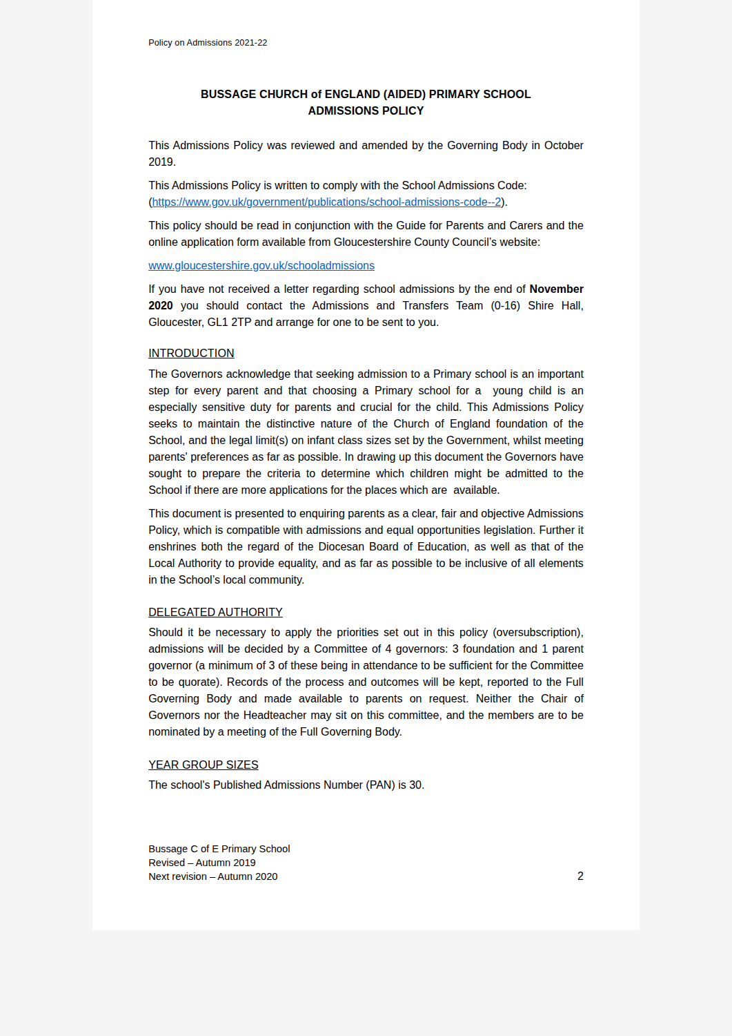Policy on Admissions 2021-22
BUSSAGE CHURCH of ENGLAND (AIDED) PRIMARY SCHOOLADMISSIONS POLICY
This Admissions Policy was reviewed and amended by the Governing Body in October 2019.
This Admissions Policy is written to comply with the School Admissions Code:
(https://www.gov.uk/government/publications/school-admissions-code--2).
This policy should be read in conjunction with the Guide for Parents and Carers and the online application form available from Gloucestershire County Council’s website:
www.gloucestershire.gov.uk/schooladmissions
If you have not received a letter regarding school admissions by the end of November 2020 you should contact the Admissions and Transfers Team (0-16) Shire Hall, Gloucester, GL1 2TP and arrange for one to be sent to you.
INTRODUCTION
The Governors acknowledge that seeking admission to a Primary school is an important step for every parent and that choosing a Primary school for a young child is an especially sensitive duty for parents and crucial for the child. This Admissions Policy seeks to maintain the distinctive nature of the Church of England foundation of the School, and the legal limit(s) on infant class sizes set by the Government, whilst meeting parents' preferences as far as possible. In drawing up this document the Governors have sought to prepare the criteria to determine which children might be admitted to the School if there are more applications for the places which are available.
This document is presented to enquiring parents as a clear, fair and objective Admissions Policy, which is compatible with admissions and equal opportunities legislation. Further it enshrines both the regard of the Diocesan Board of Education, as well as that of the Local Authority to provide equality, and as far as possible to be inclusive of all elements in the School’s local community.
DELEGATED AUTHORITY
Should it be necessary to apply the priorities set out in this policy (oversubscription), admissions will be decided by a Committee of 4 governors: 3 foundation and 1 parent governor (a minimum of 3 of these being in attendance to be sufficient for the Committee to be quorate). Records of the process and outcomes will be kept, reported to the Full Governing Body and made available to parents on request. Neither the Chair of Governors nor the Headteacher may sit on this committee, and the members are to be nominated by a meeting of the Full Governing Body.
YEAR GROUP SIZES
The school's Published Admissions Number (PAN) is 30.
Bussage C of E Primary School
Revised – Autumn 2019
Next revision – Autumn 2020
2